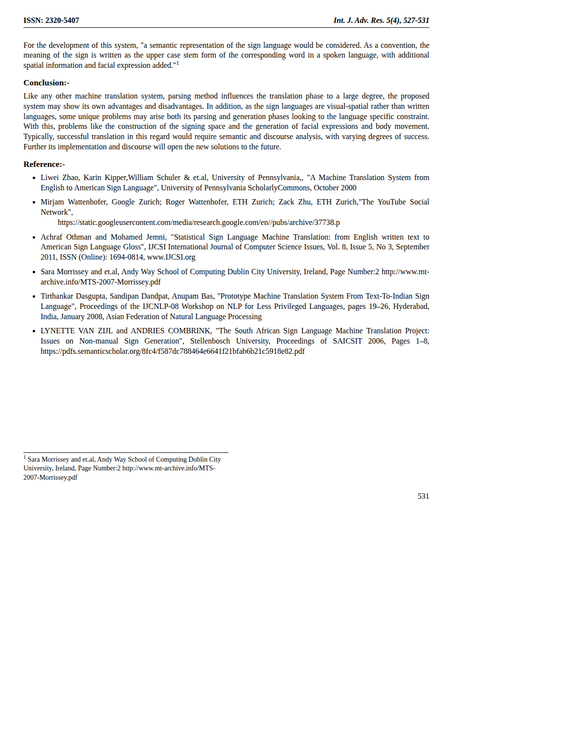ISSN: 2320-5407 Int. J. Adv. Res. 5(4), 527-531
For the development of this system, "a semantic representation of the sign language would be considered. As a convention, the meaning of the sign is written as the upper case stem form of the corresponding word in a spoken language, with additional spatial information and facial expression added."1
Conclusion:-
Like any other machine translation system, parsing method influences the translation phase to a large degree, the proposed system may show its own advantages and disadvantages. In addition, as the sign languages are visual-spatial rather than written languages, some unique problems may arise both its parsing and generation phases looking to the language specific constraint. With this, problems like the construction of the signing space and the generation of facial expressions and body movement. Typically, successful translation in this regard would require semantic and discourse analysis, with varying degrees of success. Further its implementation and discourse will open the new solutions to the future.
Reference:-
Liwei Zhao, Karin Kipper,William Schuler & et.al, University of Pennsylvania,, "A Machine Translation System from English to American Sign Language", University of Pennsylvania ScholarlyCommons, October 2000
Mirjam Wattenhofer, Google Zurich; Roger Wattenhofer, ETH Zurich; Zack Zhu, ETH Zurich,"The YouTube Social Network", https://static.googleusercontent.com/media/research.google.com/en//pubs/archive/37738.p
Achraf Othman and Mohamed Jemni, "Statistical Sign Language Machine Translation: from English written text to American Sign Language Gloss", IJCSI International Journal of Computer Science Issues, Vol. 8, Issue 5, No 3, September 2011, ISSN (Online): 1694-0814, www.IJCSI.org
Sara Morrissey and et.al, Andy Way School of Computing Dublin City University, Ireland, Page Number:2 http://www.mt-archive.info/MTS-2007-Morrissey.pdf
Tirthankar Dasgupta, Sandipan Dandpat, Anupam Bas, "Prototype Machine Translation System From Text-To-Indian Sign Language", Proceedings of the IJCNLP-08 Workshop on NLP for Less Privileged Languages, pages 19–26, Hyderabad, India, January 2008, Asian Federation of Natural Language Processing
LYNETTE VAN ZIJL and ANDRIES COMBRINK, "The South African Sign Language Machine Translation Project: Issues on Non-manual Sign Generation", Stellenbosch University, Proceedings of SAICSIT 2006, Pages 1–8, https://pdfs.semanticscholar.org/8fc4/f587dc788464e6641f21bfab6b21c5918e82.pdf
1 Sara Morrissey and et.al, Andy Way School of Computing Dublin City University, Ireland, Page Number:2 http://www.mt-archive.info/MTS-2007-Morrissey.pdf
531